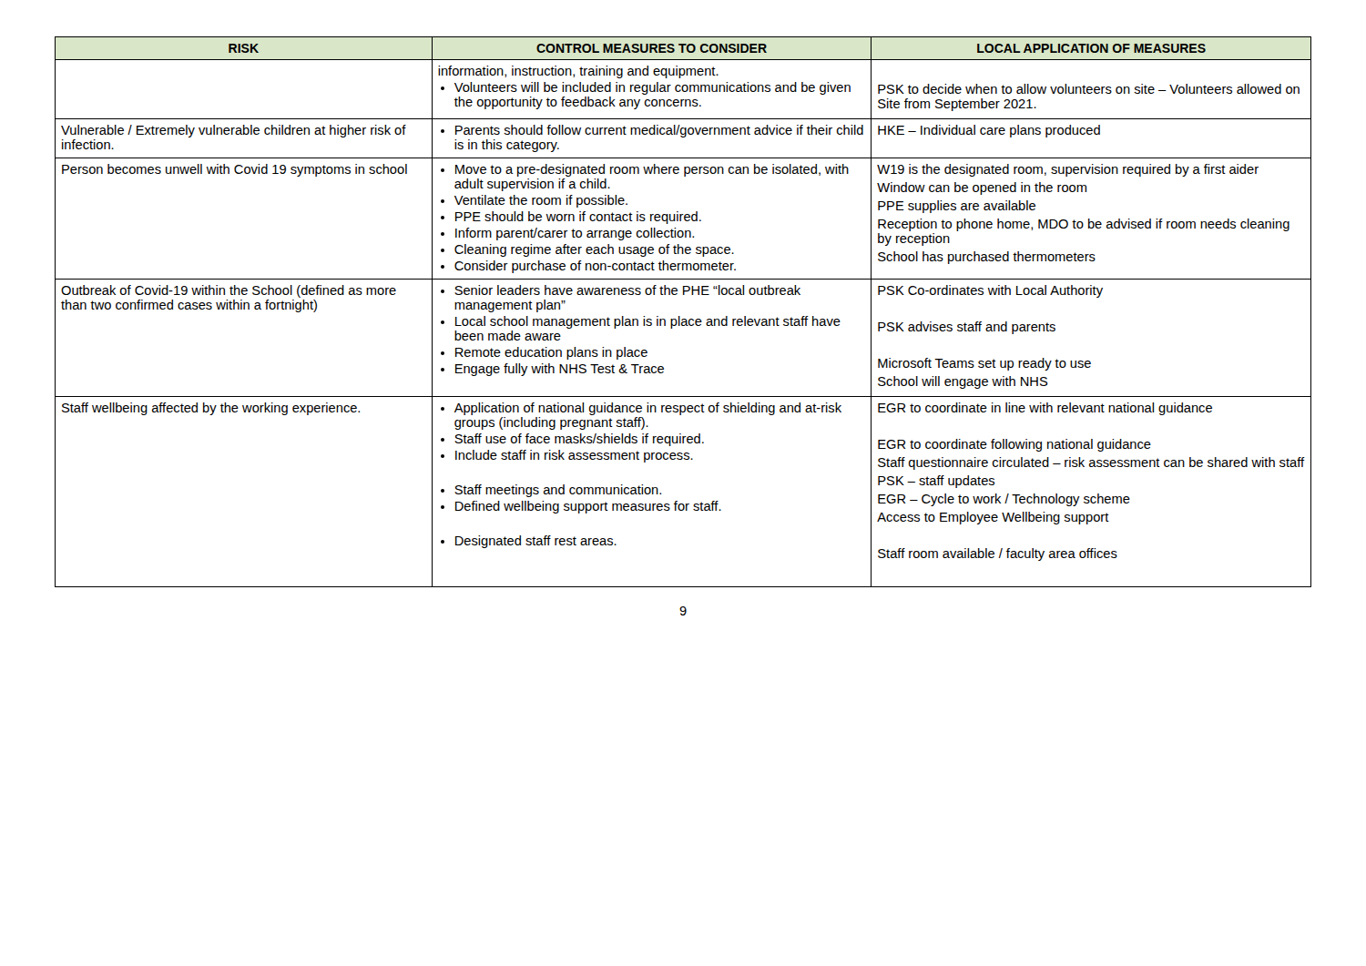| RISK | CONTROL MEASURES TO CONSIDER | LOCAL APPLICATION OF MEASURES |
| --- | --- | --- |
| | information, instruction, training and equipment. Volunteers will be included in regular communications and be given the opportunity to feedback any concerns. | PSK to decide when to allow volunteers on site – Volunteers allowed on Site from September 2021. |
| Vulnerable / Extremely vulnerable children at higher risk of infection. | Parents should follow current medical/government advice if their child is in this category. | HKE – Individual care plans produced |
| Person becomes unwell with Covid 19 symptoms in school | Move to a pre-designated room where person can be isolated, with adult supervision if a child. Ventilate the room if possible. PPE should be worn if contact is required. Inform parent/carer to arrange collection. Cleaning regime after each usage of the space. Consider purchase of non-contact thermometer. | W19 is the designated room, supervision required by a first aider Window can be opened in the room PPE supplies are available Reception to phone home, MDO to be advised if room needs cleaning by reception School has purchased thermometers |
| Outbreak of Covid-19 within the School (defined as more than two confirmed cases within a fortnight) | Senior leaders have awareness of the PHE “local outbreak management plan” Local school management plan is in place and relevant staff have been made aware Remote education plans in place Engage fully with NHS Test & Trace | PSK Co-ordinates with Local Authority PSK advises staff and parents Microsoft Teams set up ready to use School will engage with NHS |
| Staff wellbeing affected by the working experience. | Application of national guidance in respect of shielding and at-risk groups (including pregnant staff). Staff use of face masks/shields if required. Include staff in risk assessment process. Staff meetings and communication. Defined wellbeing support measures for staff. Designated staff rest areas. | EGR to coordinate in line with relevant national guidance EGR to coordinate following national guidance Staff questionnaire circulated – risk assessment can be shared with staff PSK – staff updates EGR – Cycle to work / Technology scheme Access to Employee Wellbeing support Staff room available / faculty area offices |
9